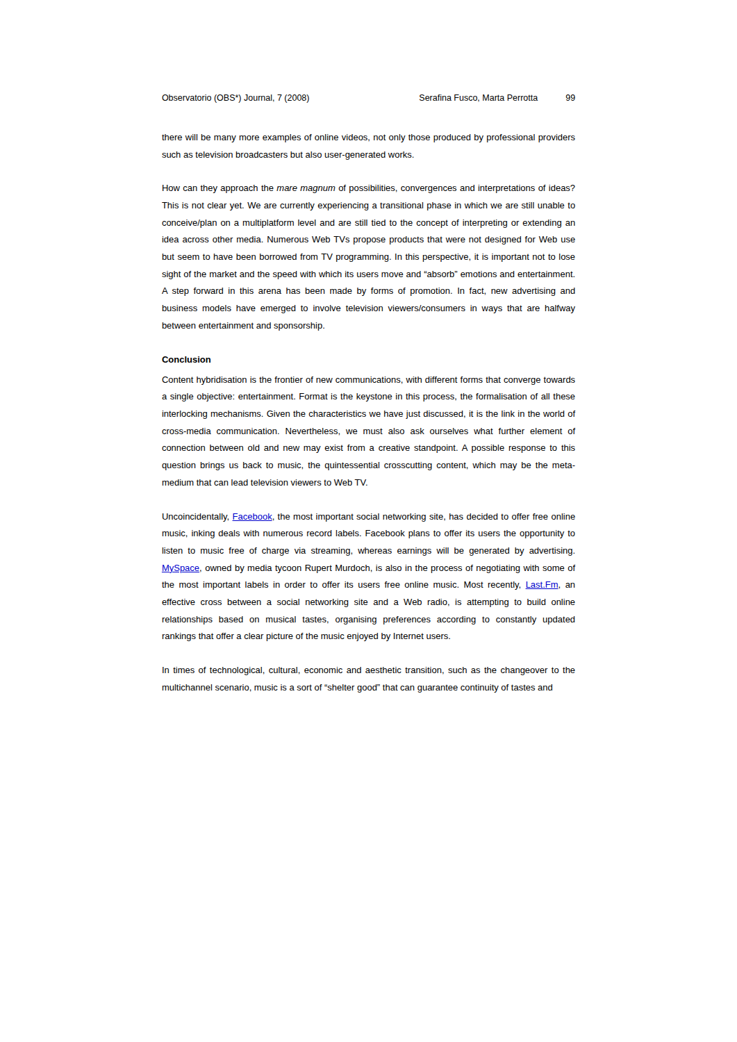Observatorio (OBS*) Journal, 7 (2008) Serafina Fusco, Marta Perrotta99
there will be many more examples of online videos, not only those produced by professional providers such as television broadcasters but also user-generated works.
How can they approach the mare magnum of possibilities, convergences and interpretations of ideas? This is not clear yet. We are currently experiencing a transitional phase in which we are still unable to conceive/plan on a multiplatform level and are still tied to the concept of interpreting or extending an idea across other media. Numerous Web TVs propose products that were not designed for Web use but seem to have been borrowed from TV programming. In this perspective, it is important not to lose sight of the market and the speed with which its users move and “absorb” emotions and entertainment. A step forward in this arena has been made by forms of promotion. In fact, new advertising and business models have emerged to involve television viewers/consumers in ways that are halfway between entertainment and sponsorship.
Conclusion
Content hybridisation is the frontier of new communications, with different forms that converge towards a single objective: entertainment. Format is the keystone in this process, the formalisation of all these interlocking mechanisms. Given the characteristics we have just discussed, it is the link in the world of cross-media communication. Nevertheless, we must also ask ourselves what further element of connection between old and new may exist from a creative standpoint. A possible response to this question brings us back to music, the quintessential crosscutting content, which may be the meta-medium that can lead television viewers to Web TV.
Uncoincidentally, Facebook, the most important social networking site, has decided to offer free online music, inking deals with numerous record labels. Facebook plans to offer its users the opportunity to listen to music free of charge via streaming, whereas earnings will be generated by advertising. MySpace, owned by media tycoon Rupert Murdoch, is also in the process of negotiating with some of the most important labels in order to offer its users free online music. Most recently, Last.Fm, an effective cross between a social networking site and a Web radio, is attempting to build online relationships based on musical tastes, organising preferences according to constantly updated rankings that offer a clear picture of the music enjoyed by Internet users.
In times of technological, cultural, economic and aesthetic transition, such as the changeover to the multichannel scenario, music is a sort of “shelter good” that can guarantee continuity of tastes and